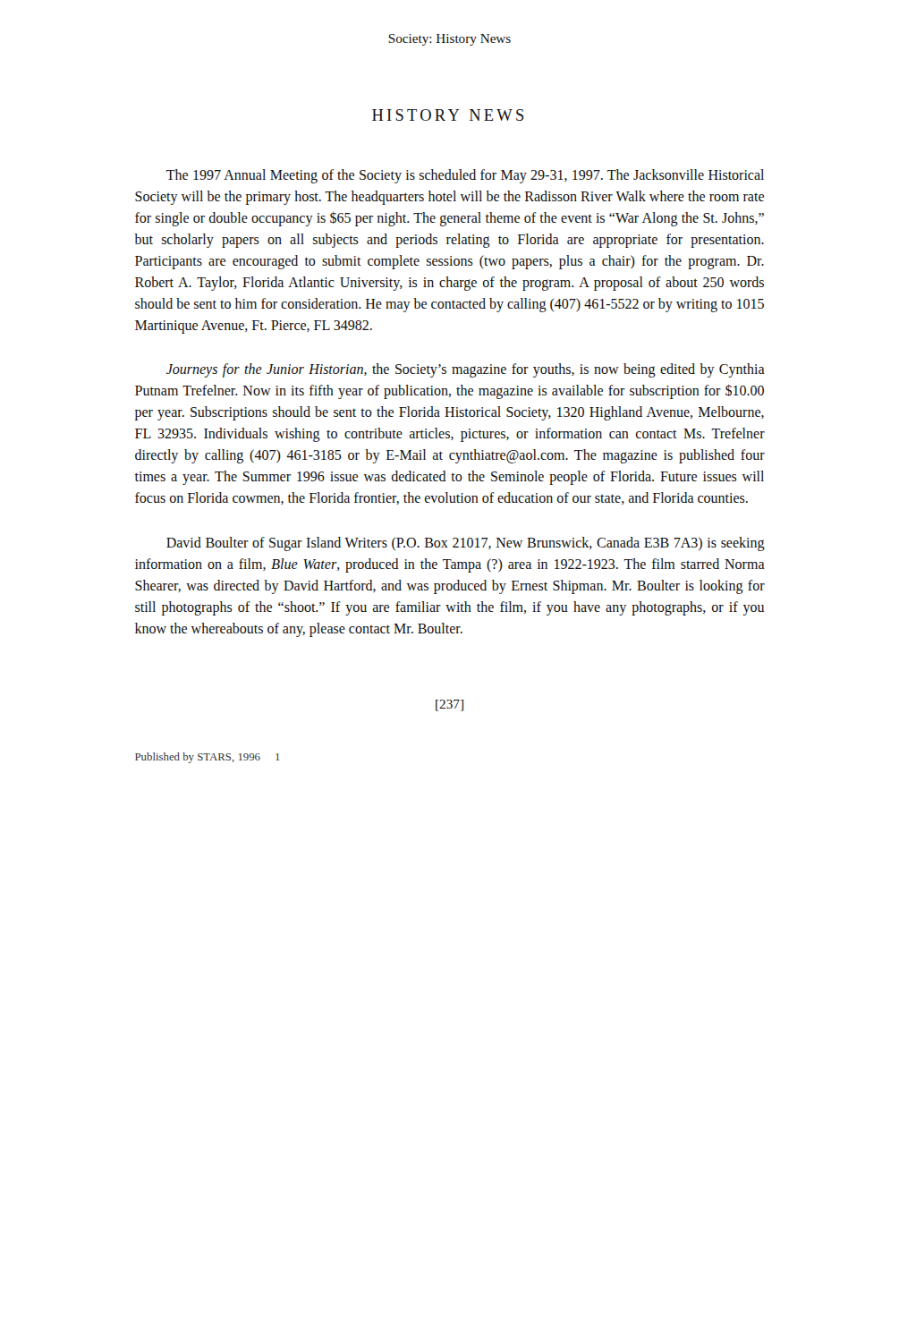Society: History News
HISTORY NEWS
The 1997 Annual Meeting of the Society is scheduled for May 29-31, 1997. The Jacksonville Historical Society will be the primary host. The headquarters hotel will be the Radisson River Walk where the room rate for single or double occupancy is $65 per night. The general theme of the event is “War Along the St. Johns,” but scholarly papers on all subjects and periods relating to Florida are appropriate for presentation. Participants are encouraged to submit complete sessions (two papers, plus a chair) for the program. Dr. Robert A. Taylor, Florida Atlantic University, is in charge of the program. A proposal of about 250 words should be sent to him for consideration. He may be contacted by calling (407) 461-5522 or by writing to 1015 Martinique Avenue, Ft. Pierce, FL 34982.
Journeys for the Junior Historian, the Society’s magazine for youths, is now being edited by Cynthia Putnam Trefelner. Now in its fifth year of publication, the magazine is available for subscription for $10.00 per year. Subscriptions should be sent to the Florida Historical Society, 1320 Highland Avenue, Melbourne, FL 32935. Individuals wishing to contribute articles, pictures, or information can contact Ms. Trefelner directly by calling (407) 461-3185 or by E-Mail at cynthiatre@aol.com. The magazine is published four times a year. The Summer 1996 issue was dedicated to the Seminole people of Florida. Future issues will focus on Florida cowmen, the Florida frontier, the evolution of education of our state, and Florida counties.
David Boulter of Sugar Island Writers (P.O. Box 21017, New Brunswick, Canada E3B 7A3) is seeking information on a film, Blue Water, produced in the Tampa (?) area in 1922-1923. The film starred Norma Shearer, was directed by David Hartford, and was produced by Ernest Shipman. Mr. Boulter is looking for still photographs of the “shoot.” If you are familiar with the film, if you have any photographs, or if you know the whereabouts of any, please contact Mr. Boulter.
[237]
Published by STARS, 1996 1